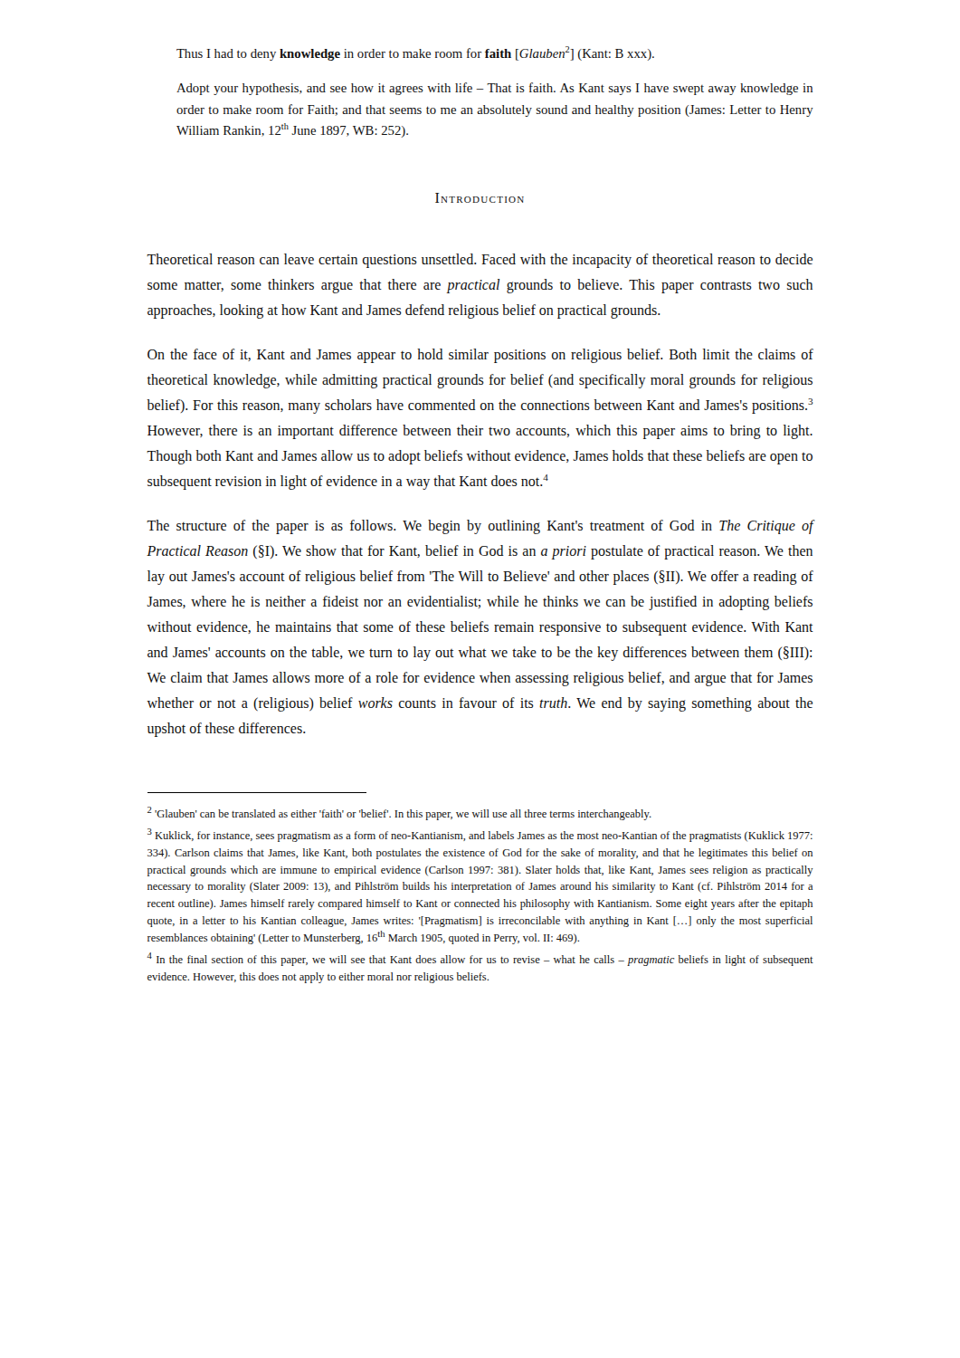Thus I had to deny knowledge in order to make room for faith [Glauben2] (Kant: B xxx).
Adopt your hypothesis, and see how it agrees with life – That is faith. As Kant says I have swept away knowledge in order to make room for Faith; and that seems to me an absolutely sound and healthy position (James: Letter to Henry William Rankin, 12th June 1897, WB: 252).
Introduction
Theoretical reason can leave certain questions unsettled. Faced with the incapacity of theoretical reason to decide some matter, some thinkers argue that there are practical grounds to believe. This paper contrasts two such approaches, looking at how Kant and James defend religious belief on practical grounds.
On the face of it, Kant and James appear to hold similar positions on religious belief. Both limit the claims of theoretical knowledge, while admitting practical grounds for belief (and specifically moral grounds for religious belief). For this reason, many scholars have commented on the connections between Kant and James's positions.3 However, there is an important difference between their two accounts, which this paper aims to bring to light. Though both Kant and James allow us to adopt beliefs without evidence, James holds that these beliefs are open to subsequent revision in light of evidence in a way that Kant does not.4
The structure of the paper is as follows. We begin by outlining Kant's treatment of God in The Critique of Practical Reason (§I). We show that for Kant, belief in God is an a priori postulate of practical reason. We then lay out James's account of religious belief from 'The Will to Believe' and other places (§II). We offer a reading of James, where he is neither a fideist nor an evidentialist; while he thinks we can be justified in adopting beliefs without evidence, he maintains that some of these beliefs remain responsive to subsequent evidence. With Kant and James' accounts on the table, we turn to lay out what we take to be the key differences between them (§III): We claim that James allows more of a role for evidence when assessing religious belief, and argue that for James whether or not a (religious) belief works counts in favour of its truth. We end by saying something about the upshot of these differences.
2 'Glauben' can be translated as either 'faith' or 'belief'. In this paper, we will use all three terms interchangeably.
3 Kuklick, for instance, sees pragmatism as a form of neo-Kantianism, and labels James as the most neo-Kantian of the pragmatists (Kuklick 1977: 334). Carlson claims that James, like Kant, both postulates the existence of God for the sake of morality, and that he legitimates this belief on practical grounds which are immune to empirical evidence (Carlson 1997: 381). Slater holds that, like Kant, James sees religion as practically necessary to morality (Slater 2009: 13), and Pihlström builds his interpretation of James around his similarity to Kant (cf. Pihlström 2014 for a recent outline). James himself rarely compared himself to Kant or connected his philosophy with Kantianism. Some eight years after the epitaph quote, in a letter to his Kantian colleague, James writes: '[Pragmatism] is irreconcilable with anything in Kant […] only the most superficial resemblances obtaining' (Letter to Munsterberg, 16th March 1905, quoted in Perry, vol. II: 469).
4 In the final section of this paper, we will see that Kant does allow for us to revise – what he calls – pragmatic beliefs in light of subsequent evidence. However, this does not apply to either moral nor religious beliefs.